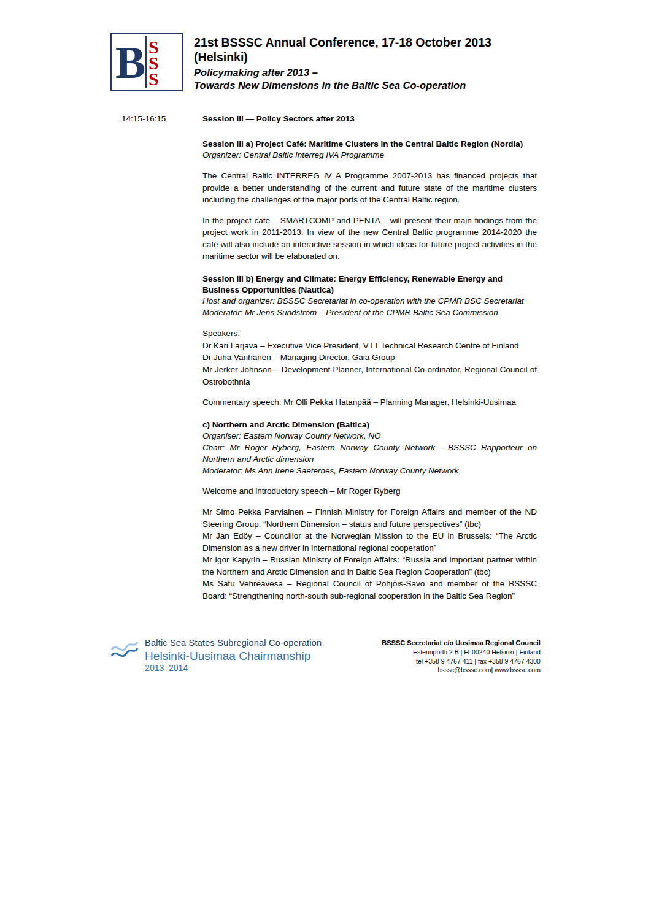B S S S
21st BSSSC Annual Conference, 17-18 October 2013 (Helsinki)
Policymaking after 2013 –
Towards New Dimensions in the Baltic Sea Co-operation
14:15-16:15
Session III — Policy Sectors after 2013
Session III a) Project Café: Maritime Clusters in the Central Baltic Region (Nordia)
Organizer: Central Baltic Interreg IVA Programme
The Central Baltic INTERREG IV A Programme 2007-2013 has financed projects that provide a better understanding of the current and future state of the maritime clusters including the challenges of the major ports of the Central Baltic region.
In the project café – SMARTCOMP and PENTA – will present their main findings from the project work in 2011-2013. In view of the new Central Baltic programme 2014-2020 the café will also include an interactive session in which ideas for future project activities in the maritime sector will be elaborated on.
Session III b) Energy and Climate: Energy Efficiency, Renewable Energy and Business Opportunities (Nautica)
Host and organizer: BSSSC Secretariat in co-operation with the CPMR BSC Secretariat
Moderator: Mr Jens Sundström – President of the CPMR Baltic Sea Commission
Speakers: Dr Kari Larjava – Executive Vice President, VTT Technical Research Centre of Finland
Dr Juha Vanhanen – Managing Director, Gaia Group
Mr Jerker Johnson – Development Planner, International Co-ordinator, Regional Council of Ostrobothnia
Commentary speech: Mr Olli Pekka Hatanpää – Planning Manager, Helsinki-Uusimaa
c) Northern and Arctic Dimension (Baltica)
Organiser: Eastern Norway County Network, NO
Chair: Mr Roger Ryberg, Eastern Norway County Network - BSSSC Rapporteur on Northern and Arctic dimension
Moderator: Ms Ann Irene Saeternes, Eastern Norway County Network
Welcome and introductory speech – Mr Roger Ryberg
Mr Simo Pekka Parviainen – Finnish Ministry for Foreign Affairs and member of the ND Steering Group: “Northern Dimension – status and future perspectives” (tbc)
Mr Jan Edöy – Councillor at the Norwegian Mission to the EU in Brussels: “The Arctic Dimension as a new driver in international regional cooperation”
Mr Igor Kapyrin – Russian Ministry of Foreign Affairs: “Russia and important partner within the Northern and Arctic Dimension and in Baltic Sea Region Cooperation” (tbc)
Ms Satu Vehreävesa – Regional Council of Pohjois-Savo and member of the BSSSC Board: “Strengthening north-south sub-regional cooperation in the Baltic Sea Region”
Baltic Sea States Subregional Co-operation
Helsinki-Uusimaa Chairmanship
2013–2014
BSSSC Secretariat c/o Uusimaa Regional Council
Esterinportti 2 B | FI-00240 Helsinki | Finland
tel +358 9 4767 411 | fax +358 9 4767 4300
bsssc@bsssc.com| www.bsssc.com